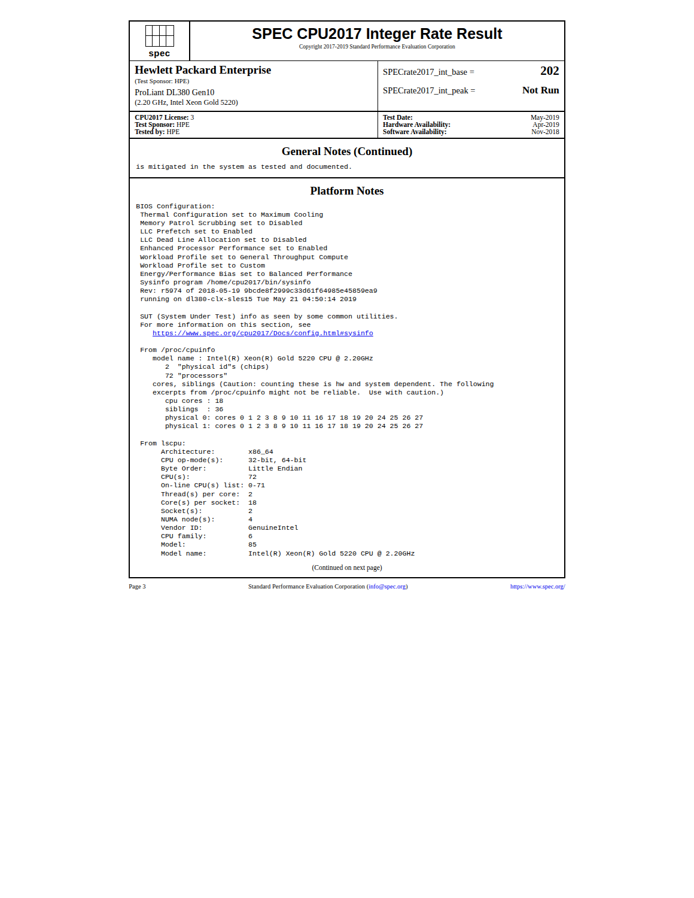spec
SPEC CPU2017 Integer Rate Result
Copyright 2017-2019 Standard Performance Evaluation Corporation
Hewlett Packard Enterprise
(Test Sponsor: HPE)
ProLiant DL380 Gen10
(2.20 GHz, Intel Xeon Gold 5220)
SPECrate2017_int_base = 202
SPECrate2017_int_peak = Not Run
CPU2017 License: 3
Test Sponsor: HPE
Tested by: HPE
Test Date: May-2019
Hardware Availability: Apr-2019
Software Availability: Nov-2018
General Notes (Continued)
is mitigated in the system as tested and documented.
Platform Notes
BIOS Configuration:
 Thermal Configuration set to Maximum Cooling
 Memory Patrol Scrubbing set to Disabled
 LLC Prefetch set to Enabled
 LLC Dead Line Allocation set to Disabled
 Enhanced Processor Performance set to Enabled
 Workload Profile set to General Throughput Compute
 Workload Profile set to Custom
 Energy/Performance Bias set to Balanced Performance
 Sysinfo program /home/cpu2017/bin/sysinfo
 Rev: r5974 of 2018-05-19 9bcde8f2999c33d61f64985e45859ea9
 running on dl380-clx-sles15 Tue May 21 04:50:14 2019

 SUT (System Under Test) info as seen by some common utilities.
 For more information on this section, see
    https://www.spec.org/cpu2017/Docs/config.html#sysinfo

 From /proc/cpuinfo
    model name : Intel(R) Xeon(R) Gold 5220 CPU @ 2.20GHz
       2  "physical id"s (chips)
       72 "processors"
    cores, siblings (Caution: counting these is hw and system dependent. The following
    excerpts from /proc/cpuinfo might not be reliable.  Use with caution.)
       cpu cores : 18
       siblings  : 36
       physical 0: cores 0 1 2 3 8 9 10 11 16 17 18 19 20 24 25 26 27
       physical 1: cores 0 1 2 3 8 9 10 11 16 17 18 19 20 24 25 26 27

 From lscpu:
      Architecture:        x86_64
      CPU op-mode(s):      32-bit, 64-bit
      Byte Order:          Little Endian
      CPU(s):              72
      On-line CPU(s) list: 0-71
      Thread(s) per core:  2
      Core(s) per socket:  18
      Socket(s):           2
      NUMA node(s):        4
      Vendor ID:           GenuineIntel
      CPU family:          6
      Model:               85
      Model name:          Intel(R) Xeon(R) Gold 5220 CPU @ 2.20GHz
(Continued on next page)
Page 3 Standard Performance Evaluation Corporation (info@spec.org) https://www.spec.org/